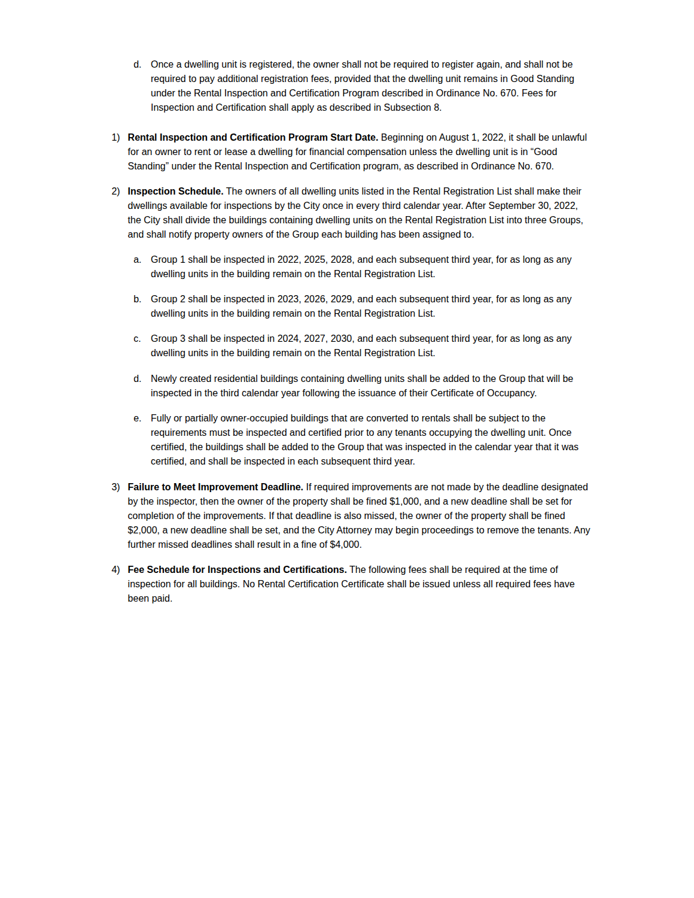Once a dwelling unit is registered, the owner shall not be required to register again, and shall not be required to pay additional registration fees, provided that the dwelling unit remains in Good Standing under the Rental Inspection and Certification Program described in Ordinance No. 670. Fees for Inspection and Certification shall apply as described in Subsection 8.
Rental Inspection and Certification Program Start Date. Beginning on August 1, 2022, it shall be unlawful for an owner to rent or lease a dwelling for financial compensation unless the dwelling unit is in “Good Standing” under the Rental Inspection and Certification program, as described in Ordinance No. 670.
Inspection Schedule. The owners of all dwelling units listed in the Rental Registration List shall make their dwellings available for inspections by the City once in every third calendar year. After September 30, 2022, the City shall divide the buildings containing dwelling units on the Rental Registration List into three Groups, and shall notify property owners of the Group each building has been assigned to.
Group 1 shall be inspected in 2022, 2025, 2028, and each subsequent third year, for as long as any dwelling units in the building remain on the Rental Registration List.
Group 2 shall be inspected in 2023, 2026, 2029, and each subsequent third year, for as long as any dwelling units in the building remain on the Rental Registration List.
Group 3 shall be inspected in 2024, 2027, 2030, and each subsequent third year, for as long as any dwelling units in the building remain on the Rental Registration List.
Newly created residential buildings containing dwelling units shall be added to the Group that will be inspected in the third calendar year following the issuance of their Certificate of Occupancy.
Fully or partially owner-occupied buildings that are converted to rentals shall be subject to the requirements must be inspected and certified prior to any tenants occupying the dwelling unit. Once certified, the buildings shall be added to the Group that was inspected in the calendar year that it was certified, and shall be inspected in each subsequent third year.
Failure to Meet Improvement Deadline. If required improvements are not made by the deadline designated by the inspector, then the owner of the property shall be fined $1,000, and a new deadline shall be set for completion of the improvements. If that deadline is also missed, the owner of the property shall be fined $2,000, a new deadline shall be set, and the City Attorney may begin proceedings to remove the tenants. Any further missed deadlines shall result in a fine of $4,000.
Fee Schedule for Inspections and Certifications. The following fees shall be required at the time of inspection for all buildings. No Rental Certification Certificate shall be issued unless all required fees have been paid.